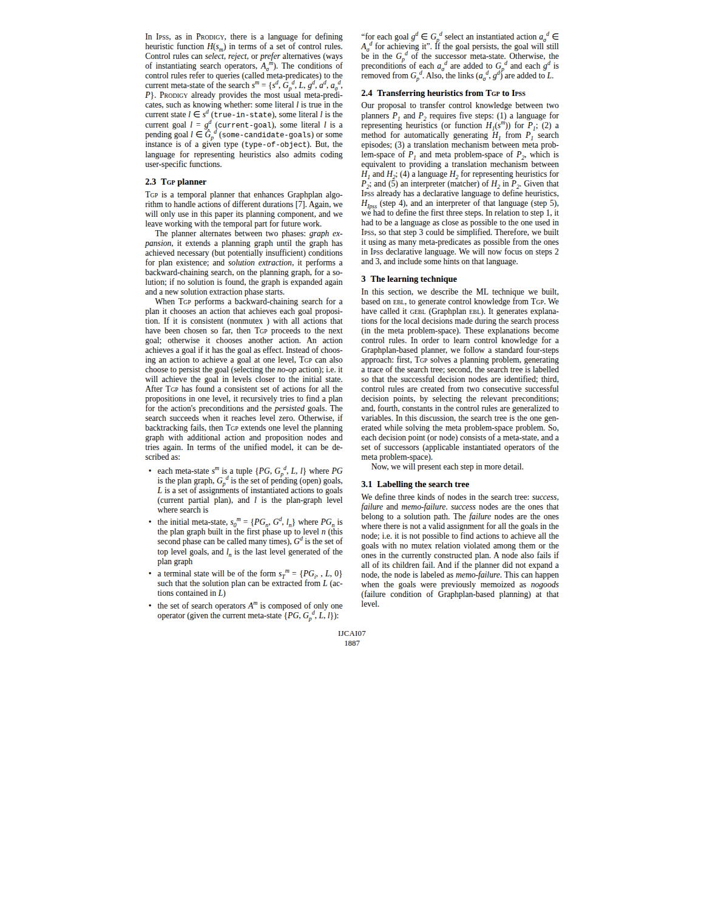In Ipss, as in Prodigy, there is a language for defining heuristic function H(sm) in terms of a set of control rules. Control rules can select, reject, or prefer alternatives (ways of instantiating search operators, Aσm). The conditions of control rules refer to queries (called meta-predicates) to the current meta-state of the search sm = {sd, Gpd, L, gd, ad, aσd, P}. Prodigy already provides the most usual meta-predicates, such as knowing whether: some literal l is true in the current state l ∈ sd (true-in-state), some literal l is the current goal l = gd (current-goal), some literal l is a pending goal l ∈ Ĝpd (some-candidate-goals) or some instance is of a given type (type-of-object). But, the language for representing heuristics also admits coding user-specific functions.
2.3 Tgp planner
Tgp is a temporal planner that enhances Graphplan algorithm to handle actions of different durations [7]. Again, we will only use in this paper its planning component, and we leave working with the temporal part for future work.
The planner alternates between two phases: graph expansion, it extends a planning graph until the graph has achieved necessary (but potentially insufficient) conditions for plan existence; and solution extraction, it performs a backward-chaining search, on the planning graph, for a solution; if no solution is found, the graph is expanded again and a new solution extraction phase starts.
When Tgp performs a backward-chaining search for a plan it chooses an action that achieves each goal proposition. If it is consistent (nonmutex ) with all actions that have been chosen so far, then Tgp proceeds to the next goal; otherwise it chooses another action. An action achieves a goal if it has the goal as effect. Instead of choosing an action to achieve a goal at one level, Tgp can also choose to persist the goal (selecting the no-op action); i.e. it will achieve the goal in levels closer to the initial state. After Tgp has found a consistent set of actions for all the propositions in one level, it recursively tries to find a plan for the action's preconditions and the persisted goals. The search succeeds when it reaches level zero. Otherwise, if backtracking fails, then Tgp extends one level the planning graph with additional action and proposition nodes and tries again. In terms of the unified model, it can be described as:
each meta-state sm is a tuple {PG, Gpd, L, l} where PG is the plan graph, Gpd is the set of pending (open) goals, L is a set of assignments of instantiated actions to goals (current partial plan), and l is the plan-graph level where search is
the initial meta-state, s0m = {PGn, Gd, ln} where PGn is the plan graph built in the first phase up to level n (this second phase can be called many times), Gd is the set of top level goals, and ln is the last level generated of the plan graph
a terminal state will be of the form sTm = {PGi, , L, 0} such that the solution plan can be extracted from L (actions contained in L)
the set of search operators Am is composed of only one operator (given the current meta-state {PG, Gpd, L, l}):
“for each goal gd ∈ Gpd select an instantiated action aσd ∈ Aσd for achieving it”. If the goal persists, the goal will still be in the Gpd of the successor meta-state. Otherwise, the preconditions of each aσd are added to Gpd and each gd is removed from Gpd. Also, the links (aσd, gd) are added to L.
2.4 Transferring heuristics from Tgp to Ipss
Our proposal to transfer control knowledge between two planners P1 and P2 requires five steps: (1) a language for representing heuristics (or function H1(sm)) for P1; (2) a method for automatically generating H1 from P1 search episodes; (3) a translation mechanism between meta problem-space of P1 and meta problem-space of P2, which is equivalent to providing a translation mechanism between H1 and H2; (4) a language H2 for representing heuristics for P2; and (5) an interpreter (matcher) of H2 in P2. Given that Ipss already has a declarative language to define heuristics, HIpss (step 4), and an interpreter of that language (step 5), we had to define the first three steps. In relation to step 1, it had to be a language as close as possible to the one used in Ipss, so that step 3 could be simplified. Therefore, we built it using as many meta-predicates as possible from the ones in Ipss declarative language. We will now focus on steps 2 and 3, and include some hints on that language.
3 The learning technique
In this section, we describe the ML technique we built, based on ebl, to generate control knowledge from Tgp. We have called it gebl (Graphplan ebl). It generates explanations for the local decisions made during the search process (in the meta problem-space). These explanations become control rules. In order to learn control knowledge for a Graphplan-based planner, we follow a standard four-steps approach: first, Tgp solves a planning problem, generating a trace of the search tree; second, the search tree is labelled so that the successful decision nodes are identified; third, control rules are created from two consecutive successful decision points, by selecting the relevant preconditions; and, fourth, constants in the control rules are generalized to variables. In this discussion, the search tree is the one generated while solving the meta problem-space problem. So, each decision point (or node) consists of a meta-state, and a set of successors (applicable instantiated operators of the meta problem-space).
Now, we will present each step in more detail.
3.1 Labelling the search tree
We define three kinds of nodes in the search tree: success, failure and memo-failure. success nodes are the ones that belong to a solution path. The failure nodes are the ones where there is not a valid assignment for all the goals in the node; i.e. it is not possible to find actions to achieve all the goals with no mutex relation violated among them or the ones in the currently constructed plan. A node also fails if all of its children fail. And if the planner did not expand a node, the node is labeled as memo-failure. This can happen when the goals were previously memoized as nogoods (failure condition of Graphplan-based planning) at that level.
IJCAI07
1887